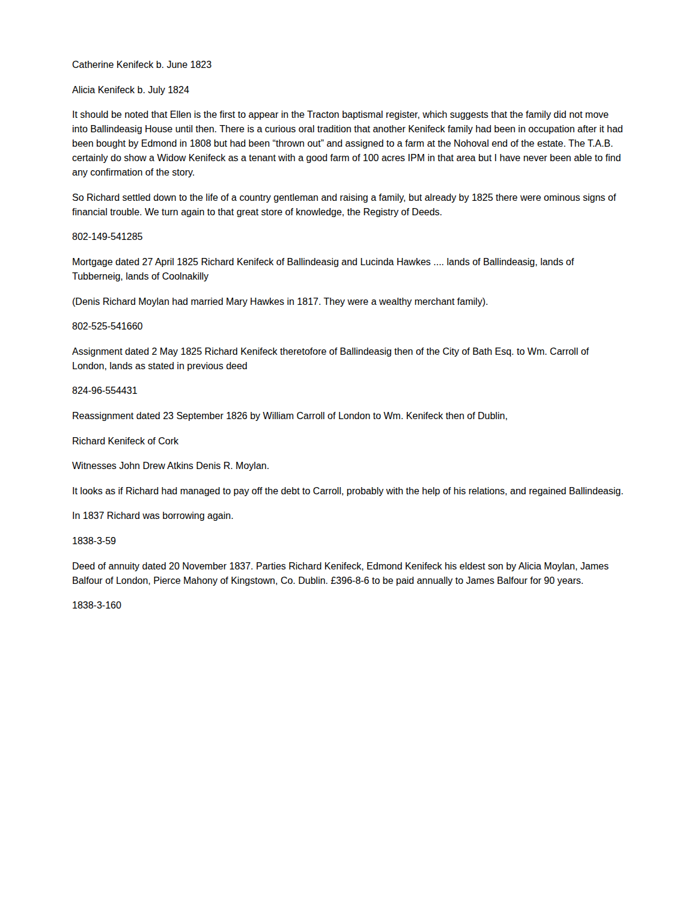Catherine Kenifeck b. June 1823
Alicia Kenifeck b. July 1824
It should be noted that Ellen is the first to appear in the Tracton baptismal register, which suggests that the family did not move into Ballindeasig House until then. There is a curious oral tradition that another Kenifeck family had been in occupation after it had been bought by Edmond in 1808 but had been “thrown out” and assigned to a farm at the Nohoval end of the estate. The T.A.B. certainly do show a Widow Kenifeck as a tenant with a good farm of 100 acres IPM in that area but I have never been able to find any confirmation of the story.
So Richard settled down to the life of a country gentleman and raising a family, but already by 1825 there were ominous signs of financial trouble. We turn again to that great store of knowledge, the Registry of Deeds.
802-149-541285
Mortgage dated 27 April 1825 Richard Kenifeck of Ballindeasig and Lucinda Hawkes .... lands of Ballindeasig, lands of Tubberneig, lands of Coolnakilly
(Denis Richard Moylan had married Mary Hawkes in 1817. They were a wealthy merchant family).
802-525-541660
Assignment dated 2 May 1825 Richard Kenifeck theretofore of Ballindeasig then of the City of Bath Esq. to Wm. Carroll of London, lands as stated in previous deed
824-96-554431
Reassignment dated 23 September 1826 by William Carroll of London to Wm. Kenifeck then of Dublin,
Richard Kenifeck of Cork
Witnesses John Drew Atkins Denis R. Moylan.
It looks as if Richard had managed to pay off the debt to Carroll, probably with the help of his relations, and regained Ballindeasig.
In 1837 Richard was borrowing again.
1838-3-59
Deed of annuity dated 20 November 1837. Parties Richard Kenifeck, Edmond Kenifeck his eldest son by Alicia Moylan, James Balfour of London, Pierce Mahony of Kingstown, Co. Dublin. £396-8-6 to be paid annually to James Balfour for 90 years.
1838-3-160